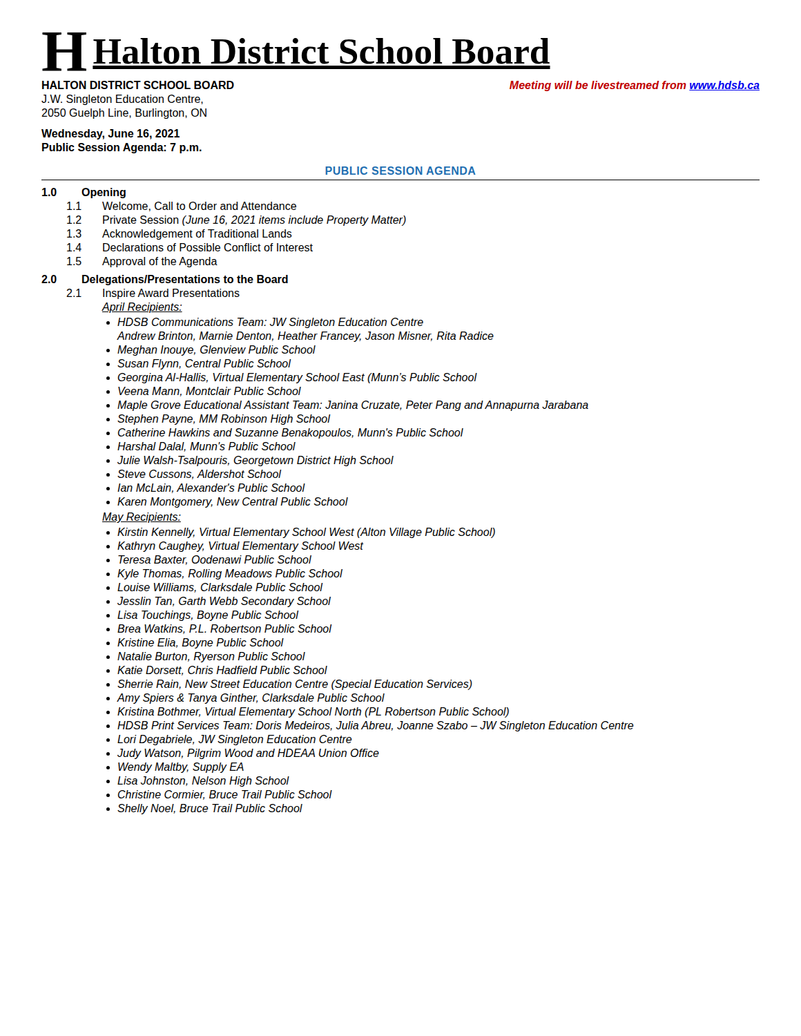H
Halton District School Board
HALTON DISTRICT SCHOOL BOARD
J.W. Singleton Education Centre,
2050 Guelph Line, Burlington, ON
Meeting will be livestreamed from www.hdsb.ca
Wednesday, June 16, 2021
Public Session Agenda: 7 p.m.
PUBLIC SESSION AGENDA
1.0 Opening
1.1 Welcome, Call to Order and Attendance
1.2 Private Session (June 16, 2021 items include Property Matter)
1.3 Acknowledgement of Traditional Lands
1.4 Declarations of Possible Conflict of Interest
1.5 Approval of the Agenda
2.0 Delegations/Presentations to the Board
2.1 Inspire Award Presentations
April Recipients:
HDSB Communications Team: JW Singleton Education Centre
Andrew Brinton, Marnie Denton, Heather Francey, Jason Misner, Rita Radice
Meghan Inouye, Glenview Public School
Susan Flynn, Central Public School
Georgina Al-Hallis, Virtual Elementary School East (Munn’s Public School
Veena Mann, Montclair Public School
Maple Grove Educational Assistant Team: Janina Cruzate, Peter Pang and Annapurna Jarabana
Stephen Payne, MM Robinson High School
Catherine Hawkins and Suzanne Benakopoulos, Munn's Public School
Harshal Dalal, Munn's Public School
Julie Walsh-Tsalpouris, Georgetown District High School
Steve Cussons, Aldershot School
Ian McLain, Alexander's Public School
Karen Montgomery, New Central Public School
May Recipients:
Kirstin Kennelly, Virtual Elementary School West (Alton Village Public School)
Kathryn Caughey, Virtual Elementary School West
Teresa Baxter, Oodenawi Public School
Kyle Thomas, Rolling Meadows Public School
Louise Williams, Clarksdale Public School
Jesslin Tan, Garth Webb Secondary School
Lisa Touchings, Boyne Public School
Brea Watkins, P.L. Robertson Public School
Kristine Elia, Boyne Public School
Natalie Burton, Ryerson Public School
Katie Dorsett, Chris Hadfield Public School
Sherrie Rain, New Street Education Centre (Special Education Services)
Amy Spiers & Tanya Ginther, Clarksdale Public School
Kristina Bothmer, Virtual Elementary School North (PL Robertson Public School)
HDSB Print Services Team: Doris Medeiros, Julia Abreu, Joanne Szabo – JW Singleton Education Centre
Lori Degabriele, JW Singleton Education Centre
Judy Watson, Pilgrim Wood and HDEAA Union Office
Wendy Maltby, Supply EA
Lisa Johnston, Nelson High School
Christine Cormier, Bruce Trail Public School
Shelly Noel, Bruce Trail Public School